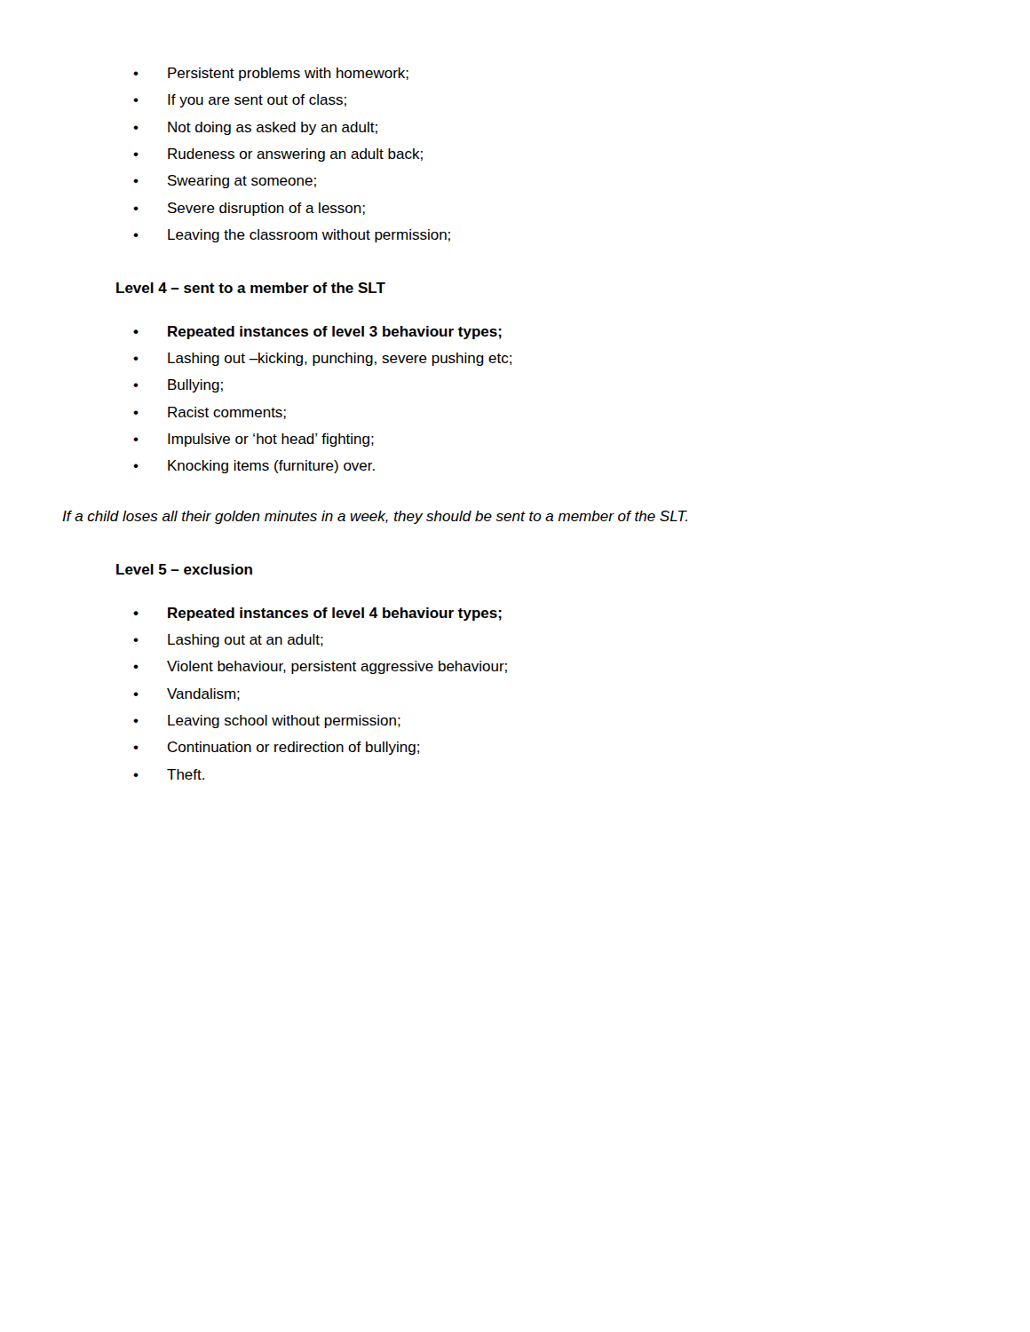Persistent problems with homework;
If you are sent out of class;
Not doing as asked by an adult;
Rudeness or answering an adult back;
Swearing at someone;
Severe disruption of a lesson;
Leaving the classroom without permission;
Level 4 – sent to a member of the SLT
Repeated instances of level 3 behaviour types;
Lashing out –kicking, punching, severe pushing etc;
Bullying;
Racist comments;
Impulsive or ‘hot head’ fighting;
Knocking items (furniture) over.
If a child loses all their golden minutes in a week, they should be sent to a member of the SLT.
Level 5 – exclusion
Repeated instances of level 4 behaviour types;
Lashing out at an adult;
Violent behaviour, persistent aggressive behaviour;
Vandalism;
Leaving school without permission;
Continuation or redirection of bullying;
Theft.